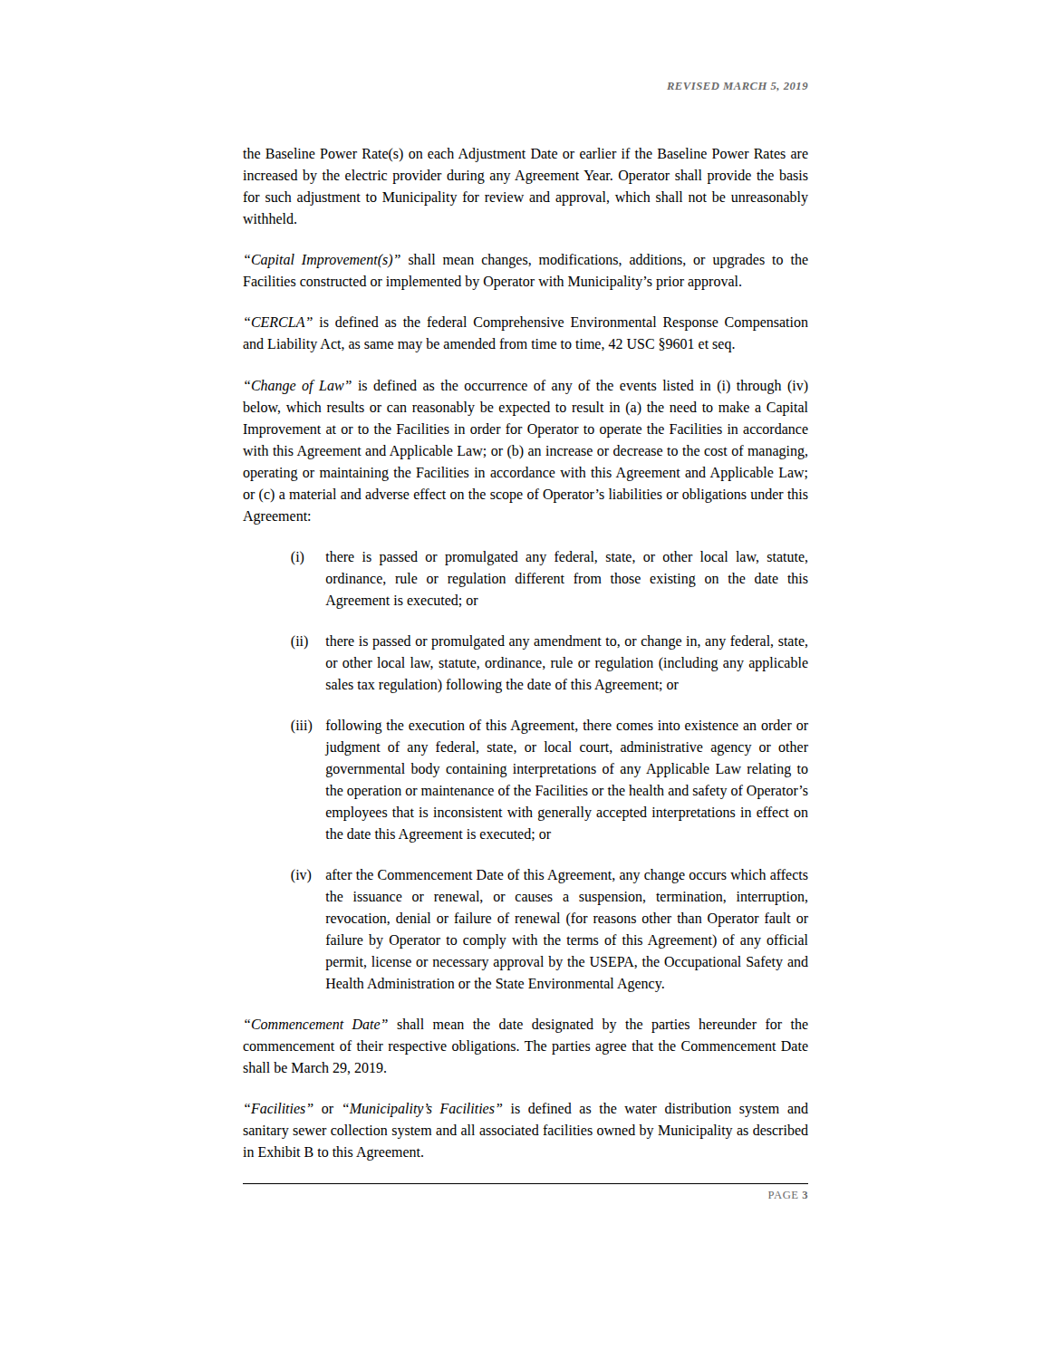REVISED MARCH 5, 2019
the Baseline Power Rate(s) on each Adjustment Date or earlier if the Baseline Power Rates are increased by the electric provider during any Agreement Year. Operator shall provide the basis for such adjustment to Municipality for review and approval, which shall not be unreasonably withheld.
“Capital Improvement(s)” shall mean changes, modifications, additions, or upgrades to the Facilities constructed or implemented by Operator with Municipality’s prior approval.
“CERCLA” is defined as the federal Comprehensive Environmental Response Compensation and Liability Act, as same may be amended from time to time, 42 USC §9601 et seq.
“Change of Law” is defined as the occurrence of any of the events listed in (i) through (iv) below, which results or can reasonably be expected to result in (a) the need to make a Capital Improvement at or to the Facilities in order for Operator to operate the Facilities in accordance with this Agreement and Applicable Law; or (b) an increase or decrease to the cost of managing, operating or maintaining the Facilities in accordance with this Agreement and Applicable Law; or (c) a material and adverse effect on the scope of Operator’s liabilities or obligations under this Agreement:
(i) there is passed or promulgated any federal, state, or other local law, statute, ordinance, rule or regulation different from those existing on the date this Agreement is executed; or
(ii) there is passed or promulgated any amendment to, or change in, any federal, state, or other local law, statute, ordinance, rule or regulation (including any applicable sales tax regulation) following the date of this Agreement; or
(iii) following the execution of this Agreement, there comes into existence an order or judgment of any federal, state, or local court, administrative agency or other governmental body containing interpretations of any Applicable Law relating to the operation or maintenance of the Facilities or the health and safety of Operator’s employees that is inconsistent with generally accepted interpretations in effect on the date this Agreement is executed; or
(iv) after the Commencement Date of this Agreement, any change occurs which affects the issuance or renewal, or causes a suspension, termination, interruption, revocation, denial or failure of renewal (for reasons other than Operator fault or failure by Operator to comply with the terms of this Agreement) of any official permit, license or necessary approval by the USEPA, the Occupational Safety and Health Administration or the State Environmental Agency.
“Commencement Date” shall mean the date designated by the parties hereunder for the commencement of their respective obligations. The parties agree that the Commencement Date shall be March 29, 2019.
“Facilities” or “Municipality’s Facilities” is defined as the water distribution system and sanitary sewer collection system and all associated facilities owned by Municipality as described in Exhibit B to this Agreement.
PAGE 3